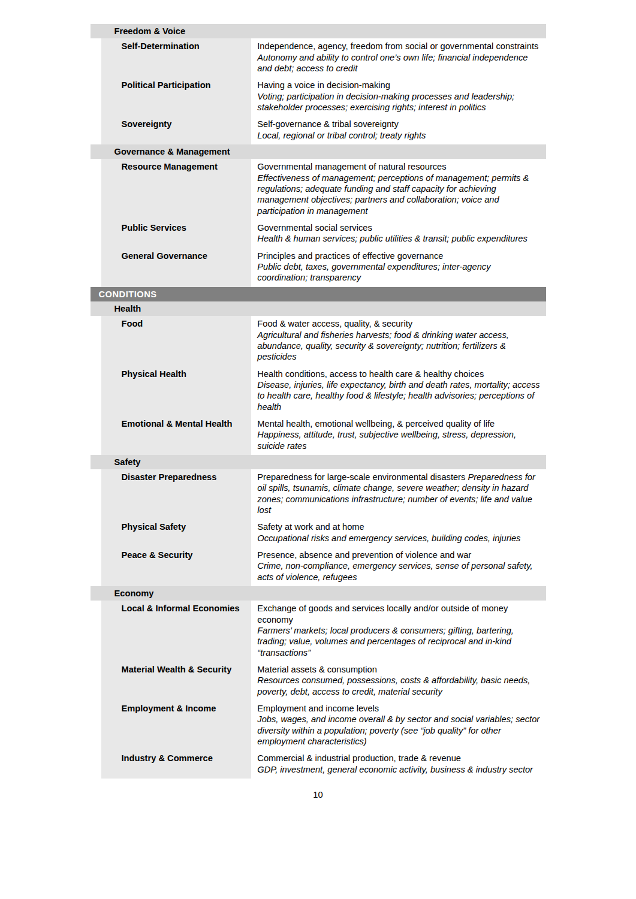| | Freedom & Voice |
| | Self-Determination | Independence, agency, freedom from social or governmental constraints Autonomy and ability to control one’s own life; financial independence and debt; access to credit |
| | Political Participation | Having a voice in decision-making Voting; participation in decision-making processes and leadership; stakeholder processes; exercising rights; interest in politics |
| | Sovereignty | Self-governance & tribal sovereignty Local, regional or tribal control; treaty rights |
| | Governance & Management |
| | Resource Management | Governmental management of natural resources Effectiveness of management; perceptions of management; permits & regulations; adequate funding and staff capacity for achieving management objectives; partners and collaboration; voice and participation in management |
| | Public Services | Governmental social services Health & human services; public utilities & transit; public expenditures |
| | General Governance | Principles and practices of effective governance Public debt, taxes, governmental expenditures; inter-agency coordination; transparency |
| CONDITIONS |
| | Health |
| | Food | Food & water access, quality, & security Agricultural and fisheries harvests; food & drinking water access, abundance, quality, security & sovereignty; nutrition; fertilizers & pesticides |
| | Physical Health | Health conditions, access to health care & healthy choices Disease, injuries, life expectancy, birth and death rates, mortality; access to health care, healthy food & lifestyle; health advisories; perceptions of health |
| | Emotional & Mental Health | Mental health, emotional wellbeing, & perceived quality of life Happiness, attitude, trust, subjective wellbeing, stress, depression, suicide rates |
| | Safety |
| | Disaster Preparedness | Preparedness for large-scale environmental disasters Preparedness for oil spills, tsunamis, climate change, severe weather; density in hazard zones; communications infrastructure; number of events; life and value lost |
| | Physical Safety | Safety at work and at home Occupational risks and emergency services, building codes, injuries |
| | Peace & Security | Presence, absence and prevention of violence and war Crime, non-compliance, emergency services, sense of personal safety, acts of violence, refugees |
| | Economy |
| | Local & Informal Economies | Exchange of goods and services locally and/or outside of money economy Farmers’ markets; local producers & consumers; gifting, bartering, trading; value, volumes and percentages of reciprocal and in-kind “transactions” |
| | Material Wealth & Security | Material assets & consumption Resources consumed, possessions, costs & affordability, basic needs, poverty, debt, access to credit, material security |
| | Employment & Income | Employment and income levels Jobs, wages, and income overall & by sector and social variables; sector diversity within a population; poverty (see “job quality” for other employment characteristics) |
| | Industry & Commerce | Commercial & industrial production, trade & revenue GDP, investment, general economic activity, business & industry sector |
10